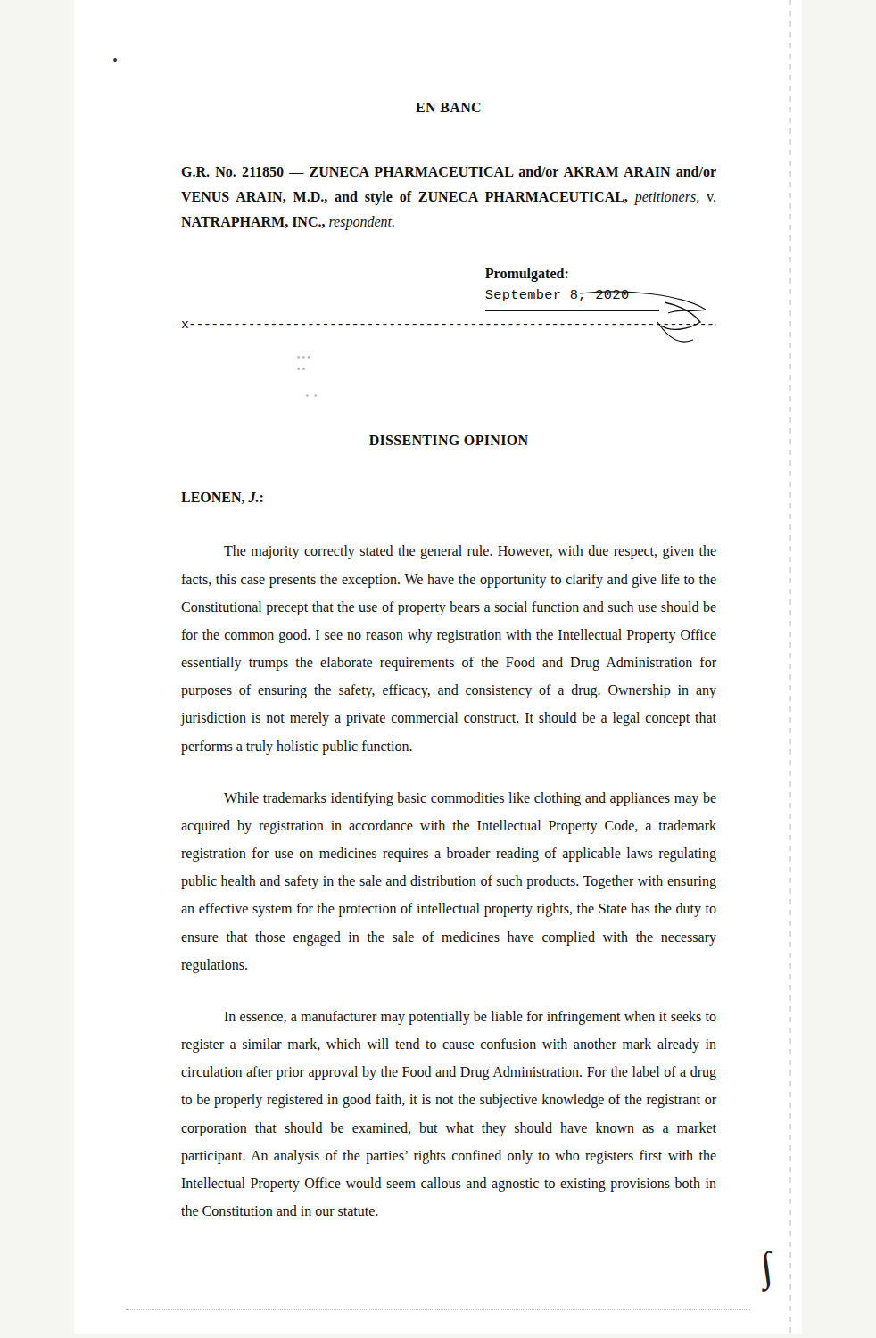•
EN BANC
G.R. No. 211850 –– ZUNECA PHARMACEUTICAL and/or AKRAM ARAIN and/or VENUS ARAIN, M.D., and style of ZUNECA PHARMACEUTICAL, petitioners, v. NATRAPHARM, INC., respondent.
Promulgated: September 8, 2020
x-------------------------------------------------------------------------------------x
•••
••
• •
DISSENTING OPINION
LEONEN, J.:
The majority correctly stated the general rule. However, with due respect, given the facts, this case presents the exception. We have the opportunity to clarify and give life to the Constitutional precept that the use of property bears a social function and such use should be for the common good. I see no reason why registration with the Intellectual Property Office essentially trumps the elaborate requirements of the Food and Drug Administration for purposes of ensuring the safety, efficacy, and consistency of a drug. Ownership in any jurisdiction is not merely a private commercial construct. It should be a legal concept that performs a truly holistic public function.
While trademarks identifying basic commodities like clothing and appliances may be acquired by registration in accordance with the Intellectual Property Code, a trademark registration for use on medicines requires a broader reading of applicable laws regulating public health and safety in the sale and distribution of such products. Together with ensuring an effective system for the protection of intellectual property rights, the State has the duty to ensure that those engaged in the sale of medicines have complied with the necessary regulations.
In essence, a manufacturer may potentially be liable for infringement when it seeks to register a similar mark, which will tend to cause confusion with another mark already in circulation after prior approval by the Food and Drug Administration. For the label of a drug to be properly registered in good faith, it is not the subjective knowledge of the registrant or corporation that should be examined, but what they should have known as a market participant. An analysis of the parties’ rights confined only to who registers first with the Intellectual Property Office would seem callous and agnostic to existing provisions both in the Constitution and in our statute.
∫